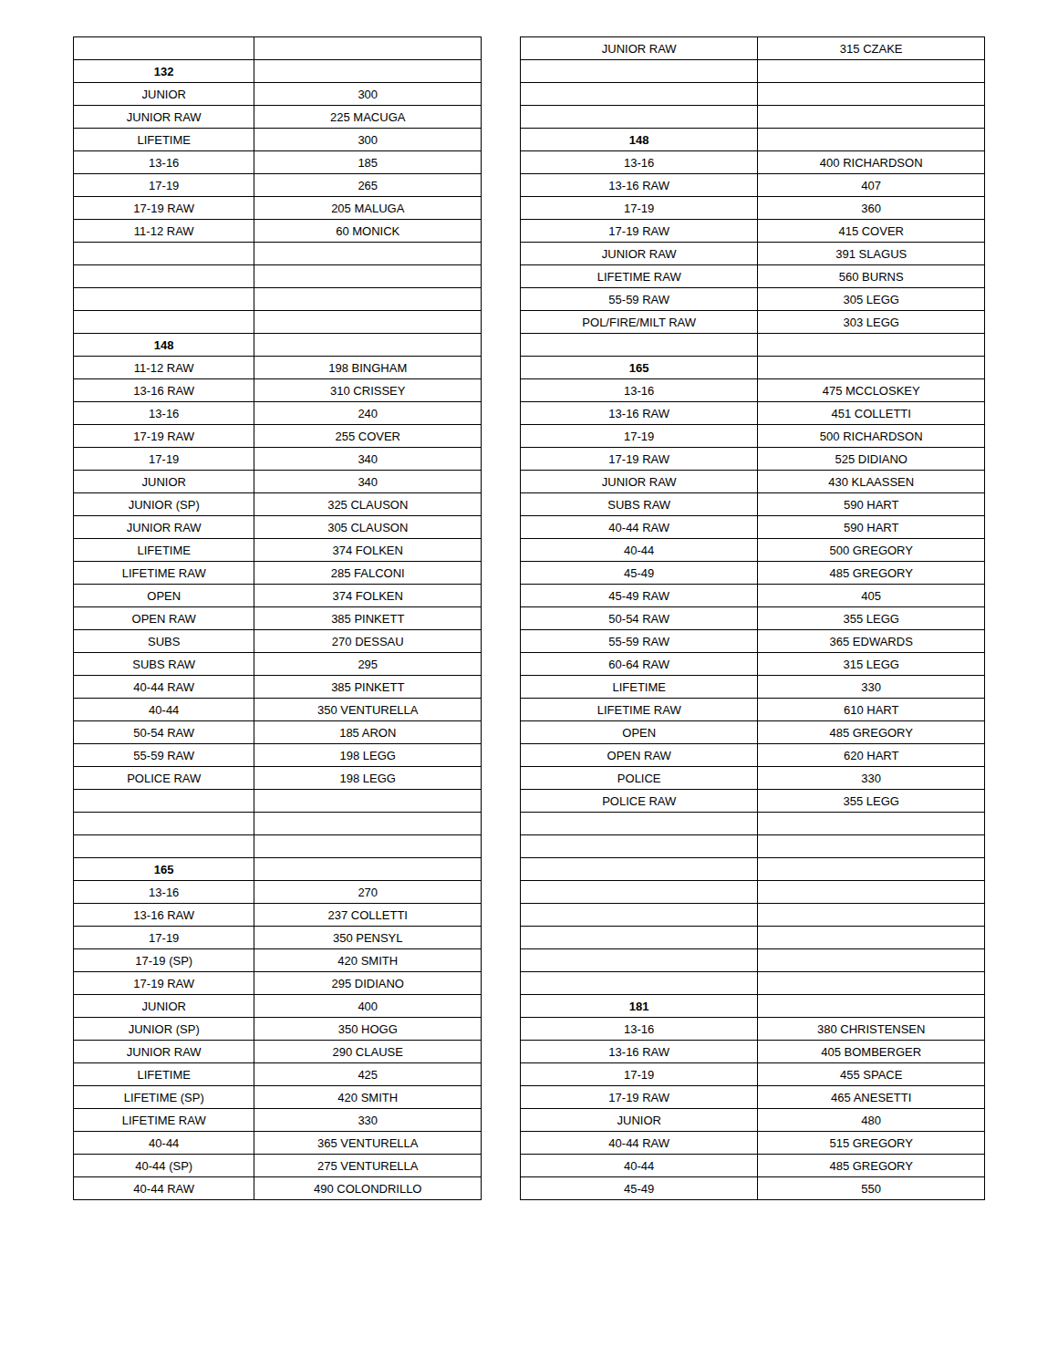| | | | JUNIOR RAW | 315 CZAKE |
| 132 | | | | |
| JUNIOR | 300 | | | |
| JUNIOR RAW | 225 MACUGA | | | |
| LIFETIME | 300 | | 148 | |
| 13-16 | 185 | | 13-16 | 400 RICHARDSON |
| 17-19 | 265 | | 13-16 RAW | 407 |
| 17-19 RAW | 205 MALUGA | | 17-19 | 360 |
| 11-12 RAW | 60 MONICK | | 17-19 RAW | 415 COVER |
| | | | JUNIOR RAW | 391 SLAGUS |
| | | | LIFETIME RAW | 560 BURNS |
| | | | 55-59 RAW | 305 LEGG |
| | | | POL/FIRE/MILT RAW | 303 LEGG |
| 148 | | | | |
| 11-12 RAW | 198 BINGHAM | | 165 | |
| 13-16 RAW | 310 CRISSEY | | 13-16 | 475 MCCLOSKEY |
| 13-16 | 240 | | 13-16 RAW | 451 COLLETTI |
| 17-19 RAW | 255 COVER | | 17-19 | 500 RICHARDSON |
| 17-19 | 340 | | 17-19 RAW | 525 DIDIANO |
| JUNIOR | 340 | | JUNIOR RAW | 430 KLAASSEN |
| JUNIOR (SP) | 325 CLAUSON | | SUBS RAW | 590 HART |
| JUNIOR RAW | 305 CLAUSON | | 40-44 RAW | 590 HART |
| LIFETIME | 374 FOLKEN | | 40-44 | 500 GREGORY |
| LIFETIME RAW | 285 FALCONI | | 45-49 | 485 GREGORY |
| OPEN | 374 FOLKEN | | 45-49 RAW | 405 |
| OPEN RAW | 385 PINKETT | | 50-54 RAW | 355 LEGG |
| SUBS | 270 DESSAU | | 55-59 RAW | 365 EDWARDS |
| SUBS RAW | 295 | | 60-64 RAW | 315 LEGG |
| 40-44 RAW | 385 PINKETT | | LIFETIME | 330 |
| 40-44 | 350 VENTURELLA | | LIFETIME RAW | 610 HART |
| 50-54 RAW | 185 ARON | | OPEN | 485 GREGORY |
| 55-59 RAW | 198 LEGG | | OPEN RAW | 620 HART |
| POLICE RAW | 198 LEGG | | POLICE | 330 |
| | | | POLICE RAW | 355 LEGG |
| 165 | | | | |
| 13-16 | 270 | | | |
| 13-16 RAW | 237 COLLETTI | | | |
| 17-19 | 350 PENSYL | | | |
| 17-19 (SP) | 420 SMITH | | | |
| 17-19 RAW | 295 DIDIANO | | | |
| JUNIOR | 400 | | 181 | |
| JUNIOR (SP) | 350 HOGG | | 13-16 | 380 CHRISTENSEN |
| JUNIOR RAW | 290 CLAUSE | | 13-16 RAW | 405 BOMBERGER |
| LIFETIME | 425 | | 17-19 | 455 SPACE |
| LIFETIME (SP) | 420 SMITH | | 17-19 RAW | 465 ANESETTI |
| LIFETIME RAW | 330 | | JUNIOR | 480 |
| 40-44 | 365 VENTURELLA | | 40-44 RAW | 515 GREGORY |
| 40-44 (SP) | 275 VENTURELLA | | 40-44 | 485 GREGORY |
| 40-44 RAW | 490 COLONDRILLO | | 45-49 | 550 |